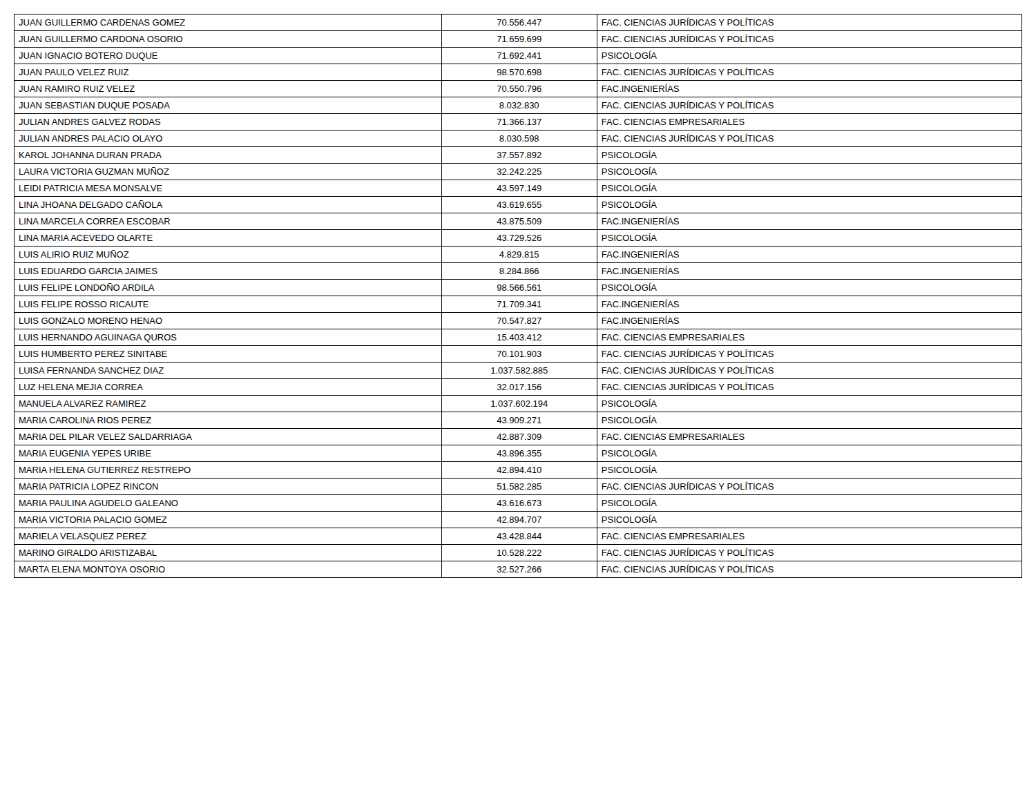| JUAN GUILLERMO CARDENAS GOMEZ | 70.556.447 | FAC. CIENCIAS JURÍDICAS Y POLÍTICAS |
| JUAN GUILLERMO CARDONA OSORIO | 71.659.699 | FAC. CIENCIAS JURÍDICAS Y POLÍTICAS |
| JUAN IGNACIO BOTERO DUQUE | 71.692.441 | PSICOLOGÍA |
| JUAN PAULO VELEZ RUIZ | 98.570.698 | FAC. CIENCIAS JURÍDICAS Y POLÍTICAS |
| JUAN RAMIRO RUIZ VELEZ | 70.550.796 | FAC.INGENIERÍAS |
| JUAN SEBASTIAN DUQUE POSADA | 8.032.830 | FAC. CIENCIAS JURÍDICAS Y POLÍTICAS |
| JULIAN ANDRES GALVEZ RODAS | 71.366.137 | FAC. CIENCIAS EMPRESARIALES |
| JULIAN ANDRES PALACIO OLAYO | 8.030.598 | FAC. CIENCIAS JURÍDICAS Y POLÍTICAS |
| KAROL JOHANNA DURAN PRADA | 37.557.892 | PSICOLOGÍA |
| LAURA VICTORIA GUZMAN MUÑOZ | 32.242.225 | PSICOLOGÍA |
| LEIDI PATRICIA MESA MONSALVE | 43.597.149 | PSICOLOGÍA |
| LINA JHOANA DELGADO CAÑOLA | 43.619.655 | PSICOLOGÍA |
| LINA MARCELA CORREA ESCOBAR | 43.875.509 | FAC.INGENIERÍAS |
| LINA MARIA ACEVEDO OLARTE | 43.729.526 | PSICOLOGÍA |
| LUIS ALIRIO RUIZ MUÑOZ | 4.829.815 | FAC.INGENIERÍAS |
| LUIS EDUARDO GARCIA JAIMES | 8.284.866 | FAC.INGENIERÍAS |
| LUIS FELIPE LONDOÑO ARDILA | 98.566.561 | PSICOLOGÍA |
| LUIS FELIPE ROSSO RICAUTE | 71.709.341 | FAC.INGENIERÍAS |
| LUIS GONZALO MORENO HENAO | 70.547.827 | FAC.INGENIERÍAS |
| LUIS HERNANDO AGUINAGA QUROS | 15.403.412 | FAC. CIENCIAS EMPRESARIALES |
| LUIS HUMBERTO PEREZ SINITABE | 70.101.903 | FAC. CIENCIAS JURÍDICAS Y POLÍTICAS |
| LUISA FERNANDA SANCHEZ DIAZ | 1.037.582.885 | FAC. CIENCIAS JURÍDICAS Y POLÍTICAS |
| LUZ HELENA MEJIA CORREA | 32.017.156 | FAC. CIENCIAS JURÍDICAS Y POLÍTICAS |
| MANUELA ALVAREZ RAMIREZ | 1.037.602.194 | PSICOLOGÍA |
| MARIA CAROLINA RIOS PEREZ | 43.909.271 | PSICOLOGÍA |
| MARIA DEL PILAR VELEZ SALDARRIAGA | 42.887.309 | FAC. CIENCIAS EMPRESARIALES |
| MARIA EUGENIA YEPES URIBE | 43.896.355 | PSICOLOGÍA |
| MARIA HELENA GUTIERREZ RESTREPO | 42.894.410 | PSICOLOGÍA |
| MARIA PATRICIA LOPEZ RINCON | 51.582.285 | FAC. CIENCIAS JURÍDICAS Y POLÍTICAS |
| MARIA PAULINA AGUDELO GALEANO | 43.616.673 | PSICOLOGÍA |
| MARIA VICTORIA PALACIO GOMEZ | 42.894.707 | PSICOLOGÍA |
| MARIELA VELASQUEZ PEREZ | 43.428.844 | FAC. CIENCIAS EMPRESARIALES |
| MARINO GIRALDO ARISTIZABAL | 10.528.222 | FAC. CIENCIAS JURÍDICAS Y POLÍTICAS |
| MARTA ELENA MONTOYA OSORIO | 32.527.266 | FAC. CIENCIAS JURÍDICAS Y POLÍTICAS |